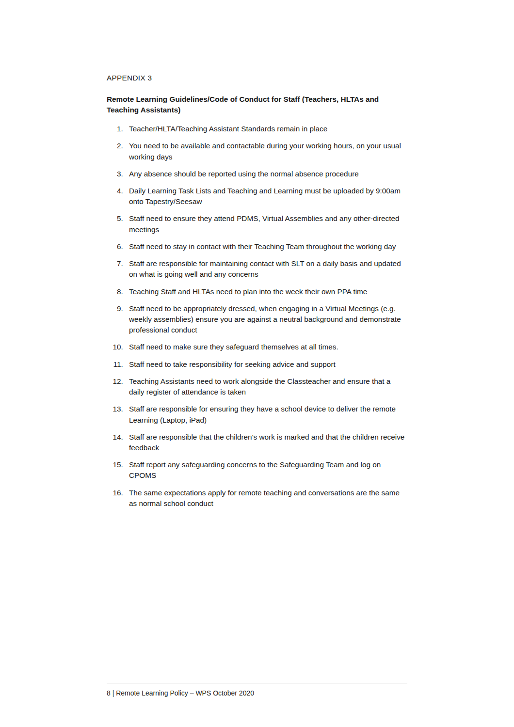APPENDIX 3
Remote Learning Guidelines/Code of Conduct for Staff (Teachers, HLTAs and Teaching Assistants)
Teacher/HLTA/Teaching Assistant Standards remain in place
You need to be available and contactable during your working hours, on your usual working days
Any absence should be reported using the normal absence procedure
Daily Learning Task Lists and Teaching and Learning must be uploaded by 9:00am onto Tapestry/Seesaw
Staff need to ensure they attend PDMS, Virtual Assemblies and any other-directed meetings
Staff need to stay in contact with their Teaching Team throughout the working day
Staff are responsible for maintaining contact with SLT on a daily basis and updated on what is going well and any concerns
Teaching Staff and HLTAs need to plan into the week their own PPA time
Staff need to be appropriately dressed, when engaging in a Virtual Meetings (e.g. weekly assemblies) ensure you are against a neutral background and demonstrate professional conduct
Staff need to make sure they safeguard themselves at all times.
Staff need to take responsibility for seeking advice and support
Teaching Assistants need to work alongside the Classteacher and ensure that a daily register of attendance is taken
Staff are responsible for ensuring they have a school device to deliver the remote Learning (Laptop, iPad)
Staff are responsible that the children's work is marked and that the children receive feedback
Staff report any safeguarding concerns to the Safeguarding Team and log on CPOMS
The same expectations apply for remote teaching and conversations are the same as normal school conduct
8 | Remote Learning Policy – WPS October 2020